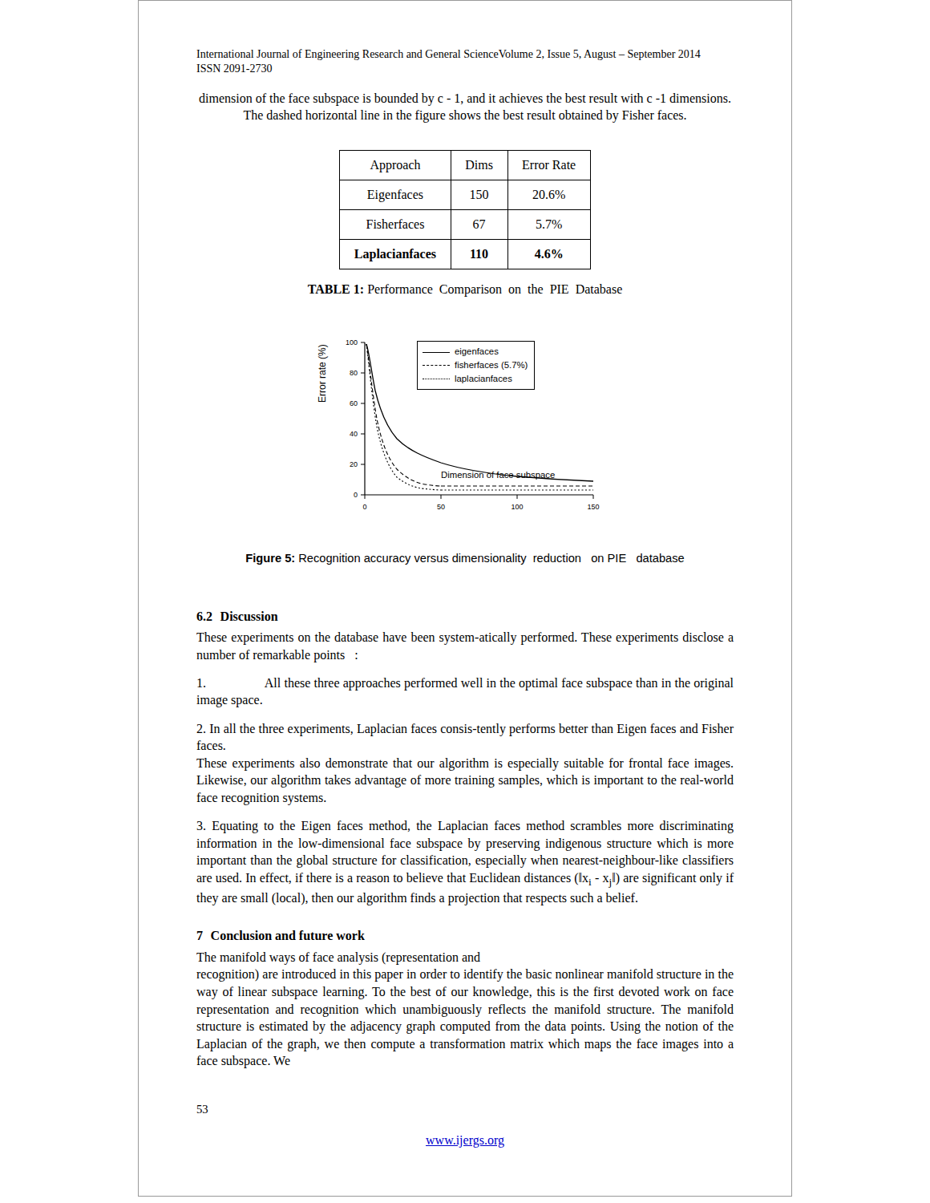International Journal of Engineering Research and General ScienceVolume 2, Issue 5, August – September 2014
ISSN 2091-2730
dimension of the face subspace is bounded by c - 1, and it achieves the best result with c -1 dimensions. The dashed horizontal line in the figure shows the best result obtained by Fisher faces.
| Approach | Dims | Error Rate |
| --- | --- | --- |
| Eigenfaces | 150 | 20.6% |
| Fisherfaces | 67 | 5.7% |
| Laplacianfaces | 110 | 4.6% |
TABLE 1: Performance Comparison on the PIE Database
0 20 40 60 80 100 0 50 100 150
eigenfaces
fisherfaces (5.7%)
laplacianfaces
Error rate (%)
Dimension of face subspace
Figure 5: Recognition accuracy versus dimensionality reduction on PIE database
6.2 Discussion
These experiments on the database have been system-atically performed. These experiments disclose a number of remarkable points :
1. All these three approaches performed well in the optimal face subspace than in the original image space.
2. In all the three experiments, Laplacian faces consis-tently performs better than Eigen faces and Fisher faces.
These experiments also demonstrate that our algorithm is especially suitable for frontal face images. Likewise, our algorithm takes advantage of more training samples, which is important to the real-world face recognition systems.
3. Equating to the Eigen faces method, the Laplacian faces method scrambles more discriminating information in the low-dimensional face subspace by preserving indigenous structure which is more important than the global structure for classification, especially when nearest-neighbour-like classifiers are used. In effect, if there is a reason to believe that Euclidean distances (‖xi - xj‖) are significant only if they are small (local), then our algorithm finds a projection that respects such a belief.
7 Conclusion and future work
The manifold ways of face analysis (representation and
recognition) are introduced in this paper in order to identify the basic nonlinear manifold structure in the way of linear subspace learning. To the best of our knowledge, this is the first devoted work on face representation and recognition which unambiguously reflects the manifold structure. The manifold structure is estimated by the adjacency graph computed from the data points. Using the notion of the Laplacian of the graph, we then compute a transformation matrix which maps the face images into a face subspace. We
53
www.ijergs.org